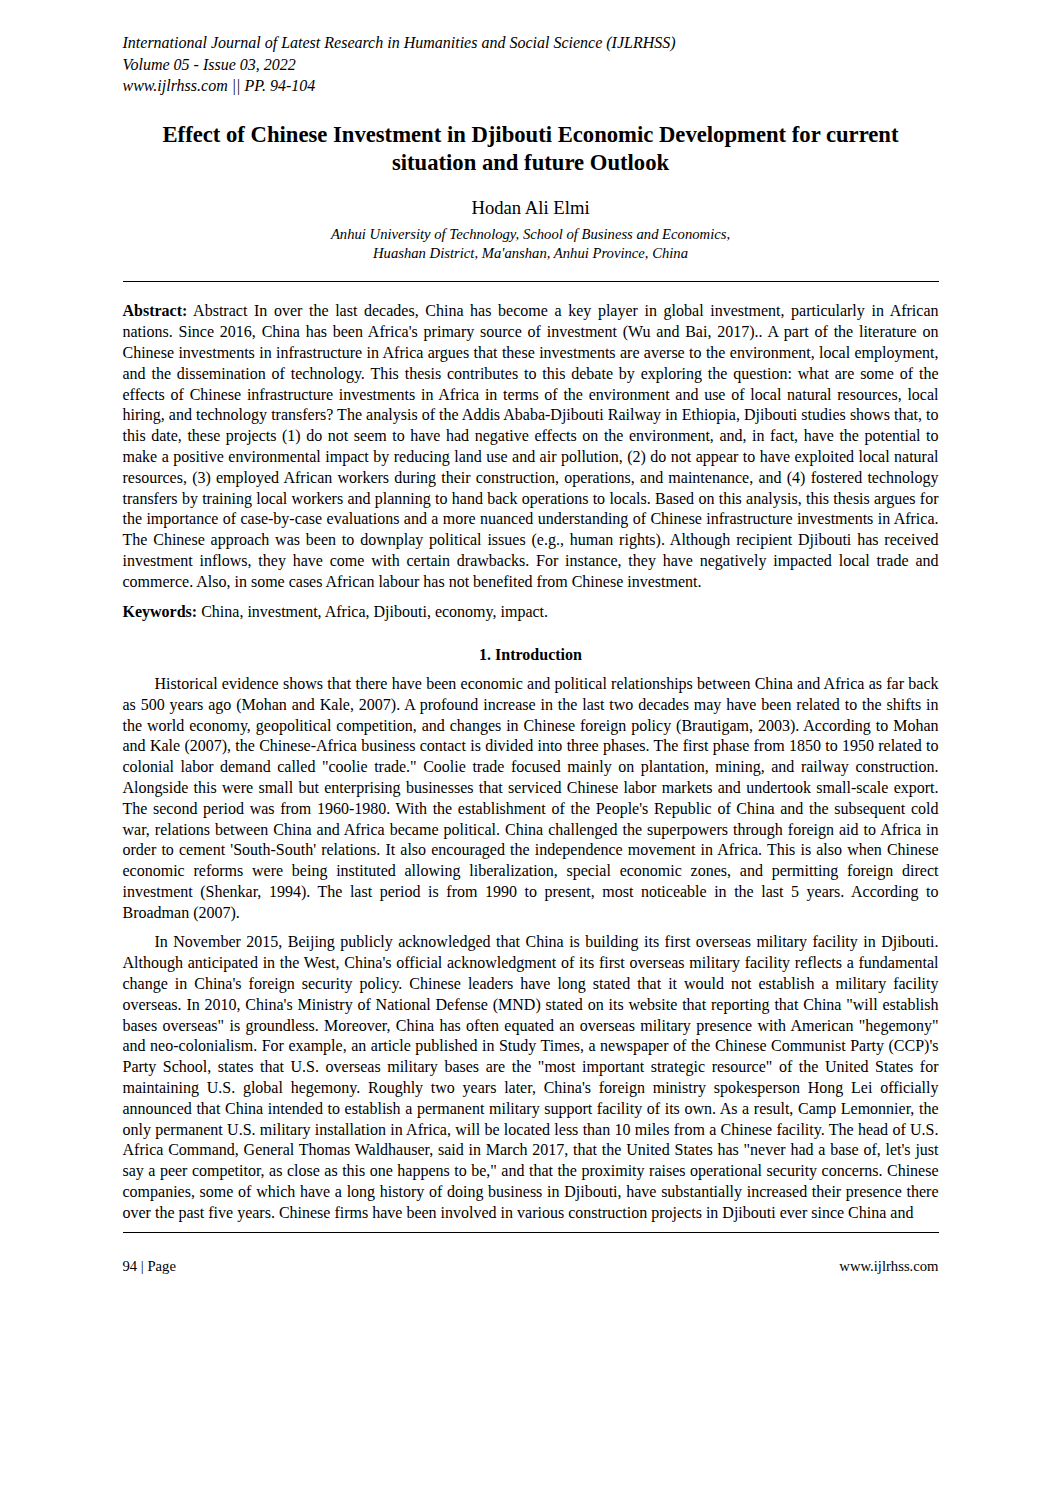International Journal of Latest Research in Humanities and Social Science (IJLRHSS)
Volume 05 - Issue 03, 2022
www.ijlrhss.com || PP. 94-104
Effect of Chinese Investment in Djibouti Economic Development for current situation and future Outlook
Hodan Ali Elmi
Anhui University of Technology, School of Business and Economics,
Huashan District, Ma'anshan, Anhui Province, China
Abstract: Abstract In over the last decades, China has become a key player in global investment, particularly in African nations. Since 2016, China has been Africa's primary source of investment (Wu and Bai, 2017).. A part of the literature on Chinese investments in infrastructure in Africa argues that these investments are averse to the environment, local employment, and the dissemination of technology. This thesis contributes to this debate by exploring the question: what are some of the effects of Chinese infrastructure investments in Africa in terms of the environment and use of local natural resources, local hiring, and technology transfers? The analysis of the Addis Ababa-Djibouti Railway in Ethiopia, Djibouti studies shows that, to this date, these projects (1) do not seem to have had negative effects on the environment, and, in fact, have the potential to make a positive environmental impact by reducing land use and air pollution, (2) do not appear to have exploited local natural resources, (3) employed African workers during their construction, operations, and maintenance, and (4) fostered technology transfers by training local workers and planning to hand back operations to locals. Based on this analysis, this thesis argues for the importance of case-by-case evaluations and a more nuanced understanding of Chinese infrastructure investments in Africa. The Chinese approach was been to downplay political issues (e.g., human rights). Although recipient Djibouti has received investment inflows, they have come with certain drawbacks. For instance, they have negatively impacted local trade and commerce. Also, in some cases African labour has not benefited from Chinese investment.
Keywords: China, investment, Africa, Djibouti, economy, impact.
1. Introduction
Historical evidence shows that there have been economic and political relationships between China and Africa as far back as 500 years ago (Mohan and Kale, 2007). A profound increase in the last two decades may have been related to the shifts in the world economy, geopolitical competition, and changes in Chinese foreign policy (Brautigam, 2003). According to Mohan and Kale (2007), the Chinese-Africa business contact is divided into three phases. The first phase from 1850 to 1950 related to colonial labor demand called "coolie trade." Coolie trade focused mainly on plantation, mining, and railway construction. Alongside this were small but enterprising businesses that serviced Chinese labor markets and undertook small-scale export. The second period was from 1960-1980. With the establishment of the People's Republic of China and the subsequent cold war, relations between China and Africa became political. China challenged the superpowers through foreign aid to Africa in order to cement 'South-South' relations. It also encouraged the independence movement in Africa. This is also when Chinese economic reforms were being instituted allowing liberalization, special economic zones, and permitting foreign direct investment (Shenkar, 1994). The last period is from 1990 to present, most noticeable in the last 5 years. According to Broadman (2007).
In November 2015, Beijing publicly acknowledged that China is building its first overseas military facility in Djibouti. Although anticipated in the West, China's official acknowledgment of its first overseas military facility reflects a fundamental change in China's foreign security policy. Chinese leaders have long stated that it would not establish a military facility overseas. In 2010, China's Ministry of National Defense (MND) stated on its website that reporting that China "will establish bases overseas" is groundless. Moreover, China has often equated an overseas military presence with American "hegemony" and neo-colonialism. For example, an article published in Study Times, a newspaper of the Chinese Communist Party (CCP)'s Party School, states that U.S. overseas military bases are the "most important strategic resource" of the United States for maintaining U.S. global hegemony. Roughly two years later, China's foreign ministry spokesperson Hong Lei officially announced that China intended to establish a permanent military support facility of its own. As a result, Camp Lemonnier, the only permanent U.S. military installation in Africa, will be located less than 10 miles from a Chinese facility. The head of U.S. Africa Command, General Thomas Waldhauser, said in March 2017, that the United States has "never had a base of, let's just say a peer competitor, as close as this one happens to be," and that the proximity raises operational security concerns. Chinese companies, some of which have a long history of doing business in Djibouti, have substantially increased their presence there over the past five years. Chinese firms have been involved in various construction projects in Djibouti ever since China and
94 | Page
www.ijlrhss.com